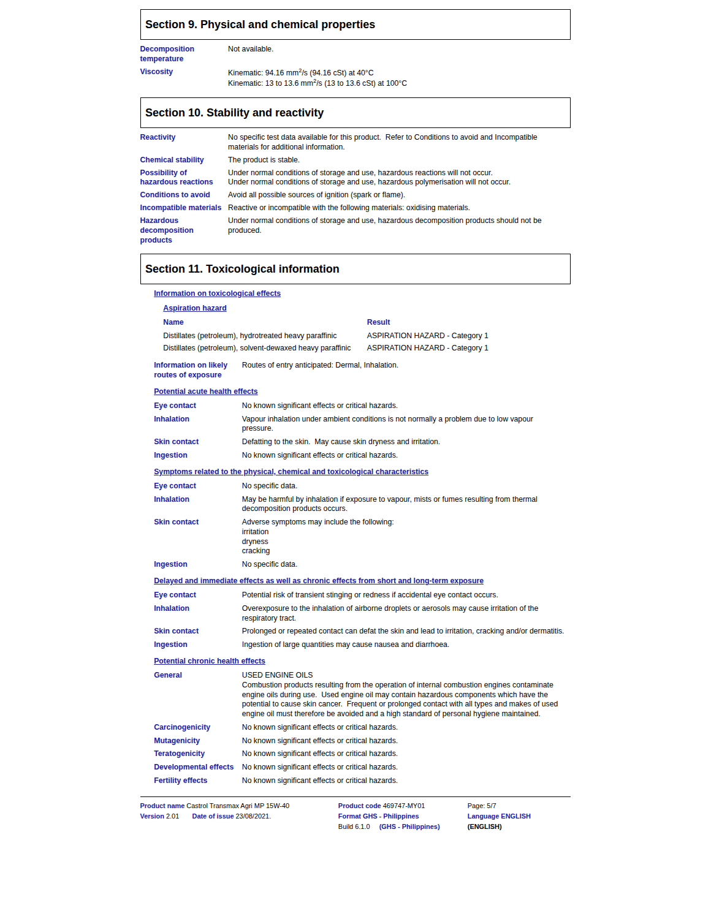Section 9. Physical and chemical properties
| Decomposition temperature | Not available. |
| Viscosity | Kinematic: 94.16 mm 2 /s (94.16 cSt) at 40°C Kinematic: 13 to 13.6 mm 2 /s (13 to 13.6 cSt) at 100°C |
Section 10. Stability and reactivity
| Reactivity | No specific test data available for this product. Refer to Conditions to avoid and Incompatible materials for additional information. |
| Chemical stability | The product is stable. |
| Possibility of hazardous reactions | Under normal conditions of storage and use, hazardous reactions will not occur. Under normal conditions of storage and use, hazardous polymerisation will not occur. |
| Conditions to avoid | Avoid all possible sources of ignition (spark or flame). |
| Incompatible materials | Reactive or incompatible with the following materials: oxidising materials. |
| Hazardous decomposition products | Under normal conditions of storage and use, hazardous decomposition products should not be produced. |
Section 11. Toxicological information
Information on toxicological effects Aspiration hazard
| Name | Result |
| --- | --- |
| Distillates (petroleum), hydrotreated heavy paraffinic | ASPIRATION HAZARD - Category 1 |
| Distillates (petroleum), solvent-dewaxed heavy paraffinic | ASPIRATION HAZARD - Category 1 |
| Information on likely routes of exposure | Routes of entry anticipated: Dermal, Inhalation. |
Potential acute health effects
| Eye contact | No known significant effects or critical hazards. |
| Inhalation | Vapour inhalation under ambient conditions is not normally a problem due to low vapour pressure. |
| Skin contact | Defatting to the skin. May cause skin dryness and irritation. |
| Ingestion | No known significant effects or critical hazards. |
Symptoms related to the physical, chemical and toxicological characteristics
| Eye contact | No specific data. |
| Inhalation | May be harmful by inhalation if exposure to vapour, mists or fumes resulting from thermal decomposition products occurs. |
| Skin contact | Adverse symptoms may include the following: irritation dryness cracking |
| Ingestion | No specific data. |
Delayed and immediate effects as well as chronic effects from short and long-term exposure
| Eye contact | Potential risk of transient stinging or redness if accidental eye contact occurs. |
| Inhalation | Overexposure to the inhalation of airborne droplets or aerosols may cause irritation of the respiratory tract. |
| Skin contact | Prolonged or repeated contact can defat the skin and lead to irritation, cracking and/or dermatitis. |
| Ingestion | Ingestion of large quantities may cause nausea and diarrhoea. |
Potential chronic health effects
| General | USED ENGINE OILS Combustion products resulting from the operation of internal combustion engines contaminate engine oils during use. Used engine oil may contain hazardous components which have the potential to cause skin cancer. Frequent or prolonged contact with all types and makes of used engine oil must therefore be avoided and a high standard of personal hygiene maintained. |
| Carcinogenicity | No known significant effects or critical hazards. |
| Mutagenicity | No known significant effects or critical hazards. |
| Teratogenicity | No known significant effects or critical hazards. |
| Developmental effects | No known significant effects or critical hazards. |
| Fertility effects | No known significant effects or critical hazards. |
| Product name Castrol Transmax Agri MP 15W-40 | Product code 469747-MY01 | Page: 5/7 |
| Version 2.01 Date of issue 23/08/2021. | Format GHS - Philippines | Language ENGLISH |
| | Build 6.1.0 (GHS - Philippines) | (ENGLISH) |